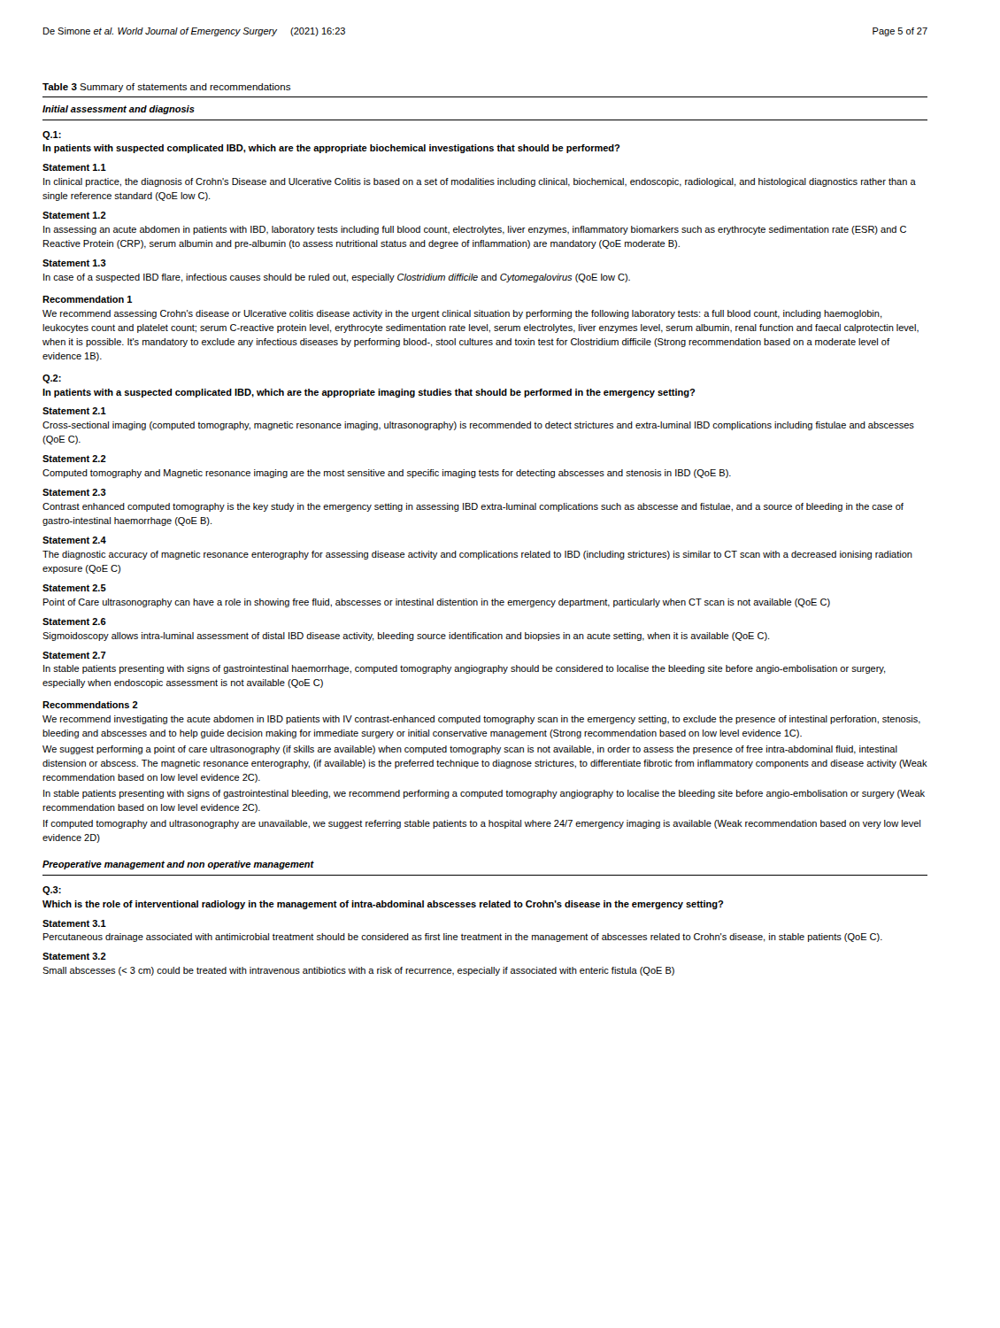De Simone et al. World Journal of Emergency Surgery (2021) 16:23
Page 5 of 27
Table 3 Summary of statements and recommendations
Initial assessment and diagnosis
Q.1:
In patients with suspected complicated IBD, which are the appropriate biochemical investigations that should be performed?
Statement 1.1
In clinical practice, the diagnosis of Crohn's Disease and Ulcerative Colitis is based on a set of modalities including clinical, biochemical, endoscopic, radiological, and histological diagnostics rather than a single reference standard (QoE low C).
Statement 1.2
In assessing an acute abdomen in patients with IBD, laboratory tests including full blood count, electrolytes, liver enzymes, inflammatory biomarkers such as erythrocyte sedimentation rate (ESR) and C Reactive Protein (CRP), serum albumin and pre-albumin (to assess nutritional status and degree of inflammation) are mandatory (QoE moderate B).
Statement 1.3
In case of a suspected IBD flare, infectious causes should be ruled out, especially Clostridium difficile and Cytomegalovirus (QoE low C).
Recommendation 1
We recommend assessing Crohn's disease or Ulcerative colitis disease activity in the urgent clinical situation by performing the following laboratory tests: a full blood count, including haemoglobin, leukocytes count and platelet count; serum C-reactive protein level, erythrocyte sedimentation rate level, serum electrolytes, liver enzymes level, serum albumin, renal function and faecal calprotectin level, when it is possible. It's mandatory to exclude any infectious diseases by performing blood-, stool cultures and toxin test for Clostridium difficile (Strong recommendation based on a moderate level of evidence 1B).
Q.2:
In patients with a suspected complicated IBD, which are the appropriate imaging studies that should be performed in the emergency setting?
Statement 2.1
Cross-sectional imaging (computed tomography, magnetic resonance imaging, ultrasonography) is recommended to detect strictures and extra-luminal IBD complications including fistulae and abscesses (QoE C).
Statement 2.2
Computed tomography and Magnetic resonance imaging are the most sensitive and specific imaging tests for detecting abscesses and stenosis in IBD (QoE B).
Statement 2.3
Contrast enhanced computed tomography is the key study in the emergency setting in assessing IBD extra-luminal complications such as abscesse and fistulae, and a source of bleeding in the case of gastro-intestinal haemorrhage (QoE B).
Statement 2.4
The diagnostic accuracy of magnetic resonance enterography for assessing disease activity and complications related to IBD (including strictures) is similar to CT scan with a decreased ionising radiation exposure (QoE C)
Statement 2.5
Point of Care ultrasonography can have a role in showing free fluid, abscesses or intestinal distention in the emergency department, particularly when CT scan is not available (QoE C)
Statement 2.6
Sigmoidoscopy allows intra-luminal assessment of distal IBD disease activity, bleeding source identification and biopsies in an acute setting, when it is available (QoE C).
Statement 2.7
In stable patients presenting with signs of gastrointestinal haemorrhage, computed tomography angiography should be considered to localise the bleeding site before angio-embolisation or surgery, especially when endoscopic assessment is not available (QoE C)
Recommendations 2
We recommend investigating the acute abdomen in IBD patients with IV contrast-enhanced computed tomography scan in the emergency setting, to exclude the presence of intestinal perforation, stenosis, bleeding and abscesses and to help guide decision making for immediate surgery or initial conservative management (Strong recommendation based on low level evidence 1C).
We suggest performing a point of care ultrasonography (if skills are available) when computed tomography scan is not available, in order to assess the presence of free intra-abdominal fluid, intestinal distension or abscess. The magnetic resonance enterography, (if available) is the preferred technique to diagnose strictures, to differentiate fibrotic from inflammatory components and disease activity (Weak recommendation based on low level evidence 2C).
In stable patients presenting with signs of gastrointestinal bleeding, we recommend performing a computed tomography angiography to localise the bleeding site before angio-embolisation or surgery (Weak recommendation based on low level evidence 2C).
If computed tomography and ultrasonography are unavailable, we suggest referring stable patients to a hospital where 24/7 emergency imaging is available (Weak recommendation based on very low level evidence 2D)
Preoperative management and non operative management
Q.3:
Which is the role of interventional radiology in the management of intra-abdominal abscesses related to Crohn's disease in the emergency setting?
Statement 3.1
Percutaneous drainage associated with antimicrobial treatment should be considered as first line treatment in the management of abscesses related to Crohn's disease, in stable patients (QoE C).
Statement 3.2
Small abscesses (< 3 cm) could be treated with intravenous antibiotics with a risk of recurrence, especially if associated with enteric fistula (QoE B)